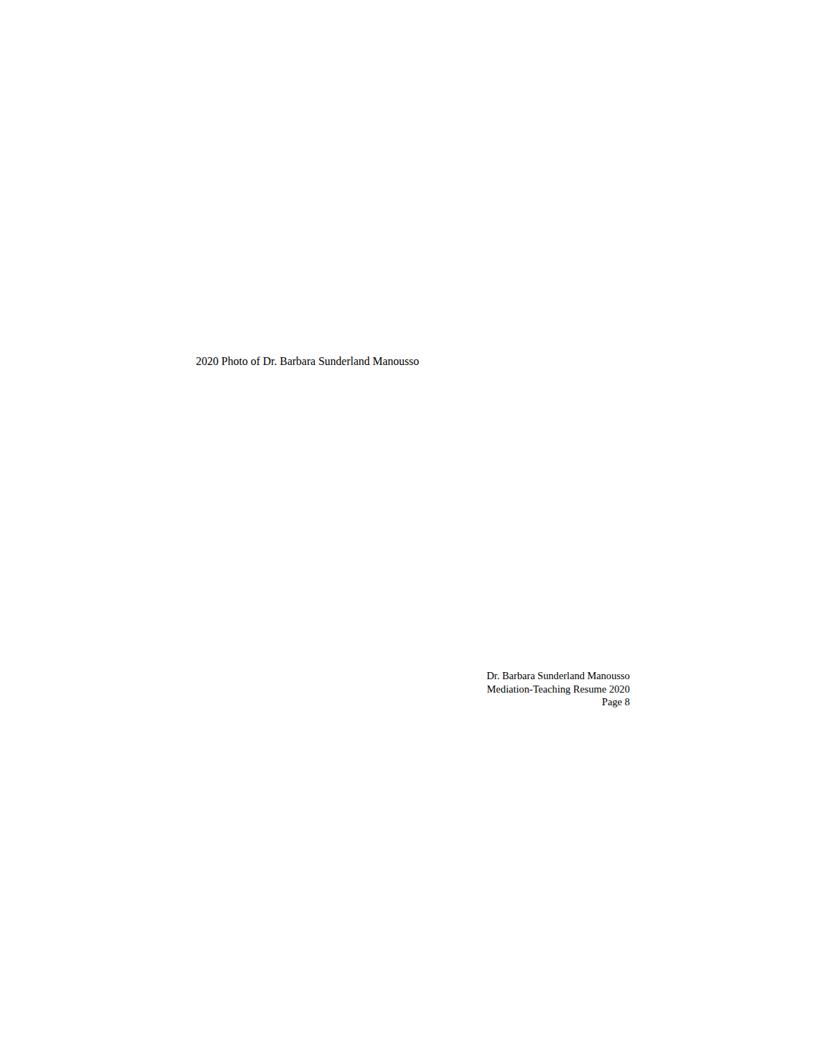2020 Photo of Dr. Barbara Sunderland Manousso
Dr. Barbara Sunderland Manousso
Mediation-Teaching Resume 2020
Page 8